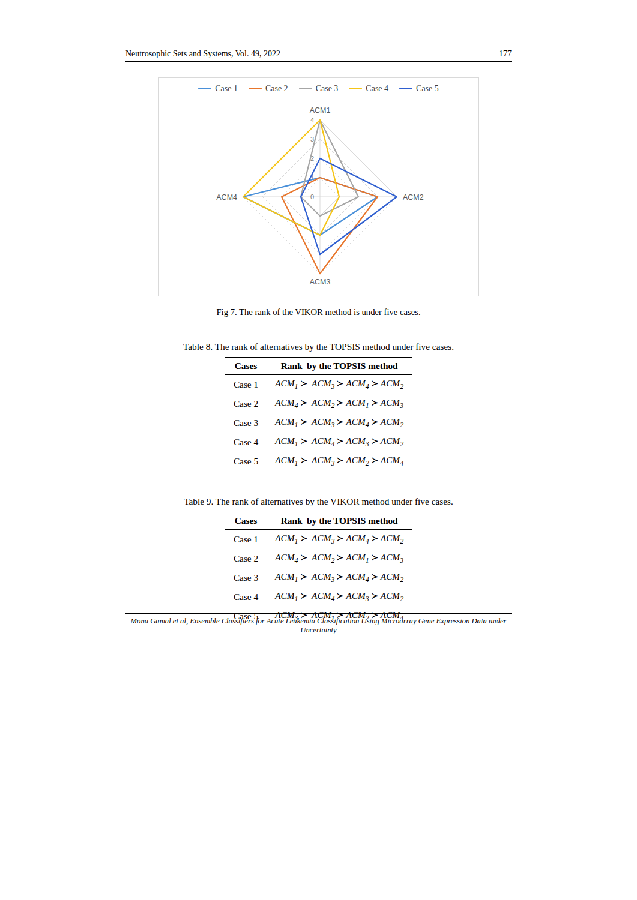Neutrosophic Sets and Systems, Vol. 49, 2022 177
Case 1 Case 2 Case 3 Case 4 Case 5
ACM1 ACM2 ACM3 ACM4 4 3 2 1 0
Fig 7. The rank of the VIKOR method is under five cases.
Table 8. The rank of alternatives by the TOPSIS method under five cases.
| Cases | Rank by the TOPSIS method |
| --- | --- |
| Case 1 | ACM 1 ≻ ACM 3 ≻ ACM 4 ≻ ACM 2 |
| Case 2 | ACM 4 ≻ ACM 2 ≻ ACM 1 ≻ ACM 3 |
| Case 3 | ACM 1 ≻ ACM 3 ≻ ACM 4 ≻ ACM 2 |
| Case 4 | ACM 1 ≻ ACM 4 ≻ ACM 3 ≻ ACM 2 |
| Case 5 | ACM 1 ≻ ACM 3 ≻ ACM 2 ≻ ACM 4 |
Table 9. The rank of alternatives by the VIKOR method under five cases.
| Cases | Rank by the TOPSIS method |
| --- | --- |
| Case 1 | ACM 1 ≻ ACM 3 ≻ ACM 4 ≻ ACM 2 |
| Case 2 | ACM 4 ≻ ACM 2 ≻ ACM 1 ≻ ACM 3 |
| Case 3 | ACM 1 ≻ ACM 3 ≻ ACM 4 ≻ ACM 2 |
| Case 4 | ACM 1 ≻ ACM 4 ≻ ACM 3 ≻ ACM 2 |
| Case 5 | ACM 3 ≻ ACM 1 ≻ ACM 2 ≻ ACM 4 |
Mona Gamal et al, Ensemble Classifiers for Acute Leukemia Classification Using Microarray Gene Expression Data under Uncertainty